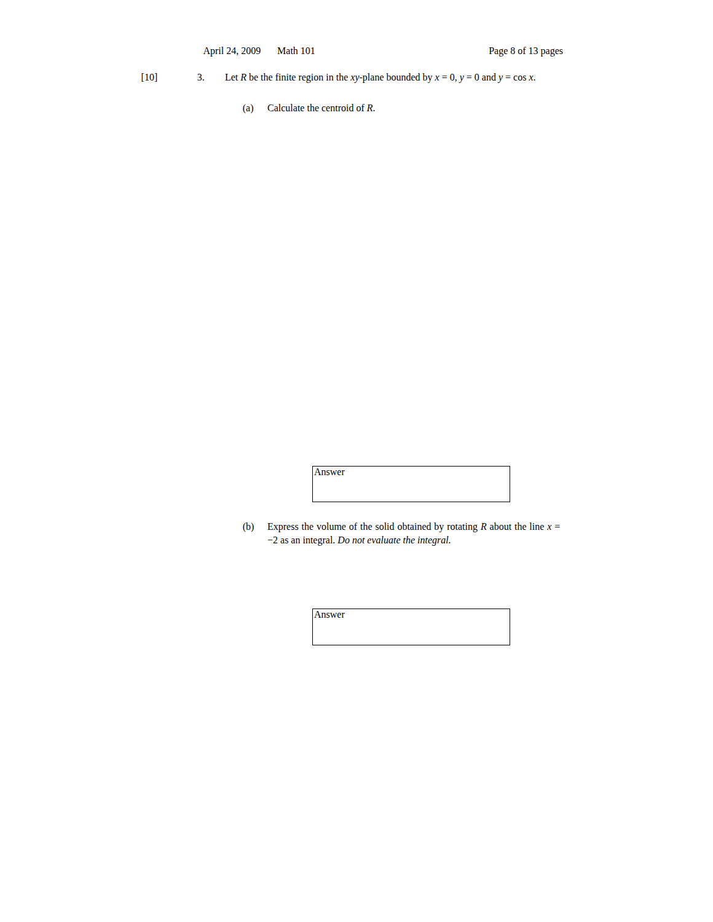April 24, 2009 Math 101
Page 8 of 13 pages
[10]
3.
Let R be the finite region in the xy-plane bounded by x = 0, y = 0 and y = cos x.
(a)
Calculate the centroid of R.
Answer
(b)
Express the volume of the solid obtained by rotating R about the line x = −2 as an integral. Do not evaluate the integral.
Answer